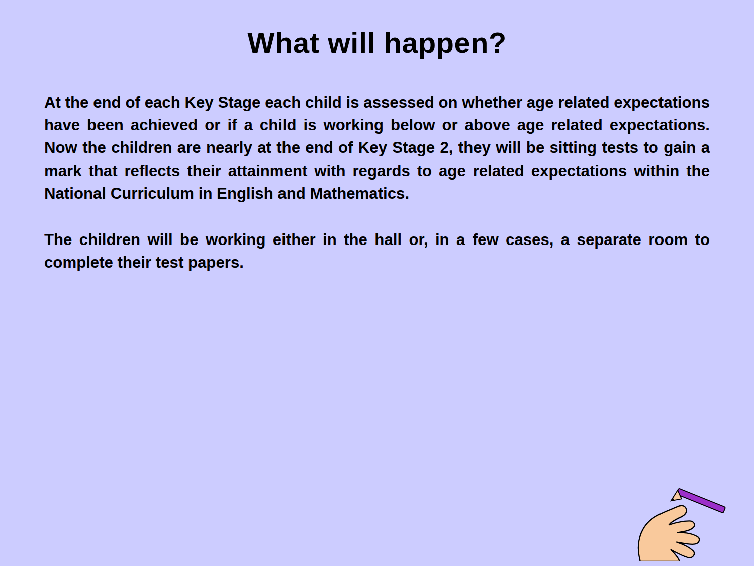What will happen?
At the end of each Key Stage each child is assessed on whether age related expectations have been achieved or if a child is working below or above age related expectations. Now the children are nearly at the end of Key Stage 2, they will be sitting tests to gain a mark that reflects their attainment with regards to age related expectations within the National Curriculum in English and Mathematics.
The children will be working either in the hall or, in a few cases, a separate room to complete their test papers.